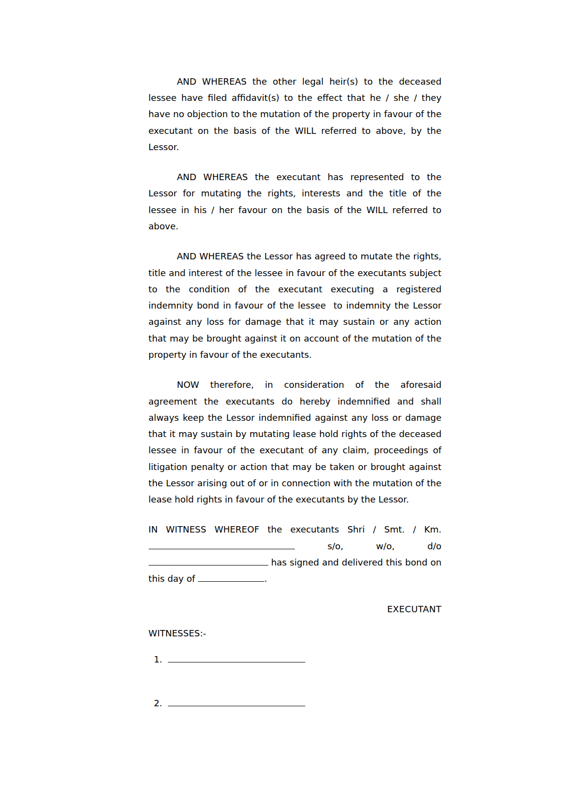AND WHEREAS the other legal heir(s) to the deceased lessee have filed affidavit(s) to the effect that he / she / they have no objection to the mutation of the property in favour of the executant on the basis of the WILL referred to above, by the Lessor.
AND WHEREAS the executant has represented to the Lessor for mutating the rights, interests and the title of the lessee in his / her favour on the basis of the WILL referred to above.
AND WHEREAS the Lessor has agreed to mutate the rights, title and interest of the lessee in favour of the executants subject to the condition of the executant executing a registered indemnity bond in favour of the lessee to indemnity the Lessor against any loss for damage that it may sustain or any action that may be brought against it on account of the mutation of the property in favour of the executants.
NOW therefore, in consideration of the aforesaid agreement the executants do hereby indemnified and shall always keep the Lessor indemnified against any loss or damage that it may sustain by mutating lease hold rights of the deceased lessee in favour of the executant of any claim, proceedings of litigation penalty or action that may be taken or brought against the Lessor arising out of or in connection with the mutation of the lease hold rights in favour of the executants by the Lessor.
IN WITNESS WHEREOF the executants Shri / Smt. / Km. s/o, w/o, d/o has signed and delivered this bond on this day of .
EXECUTANT
WITNESSES:-